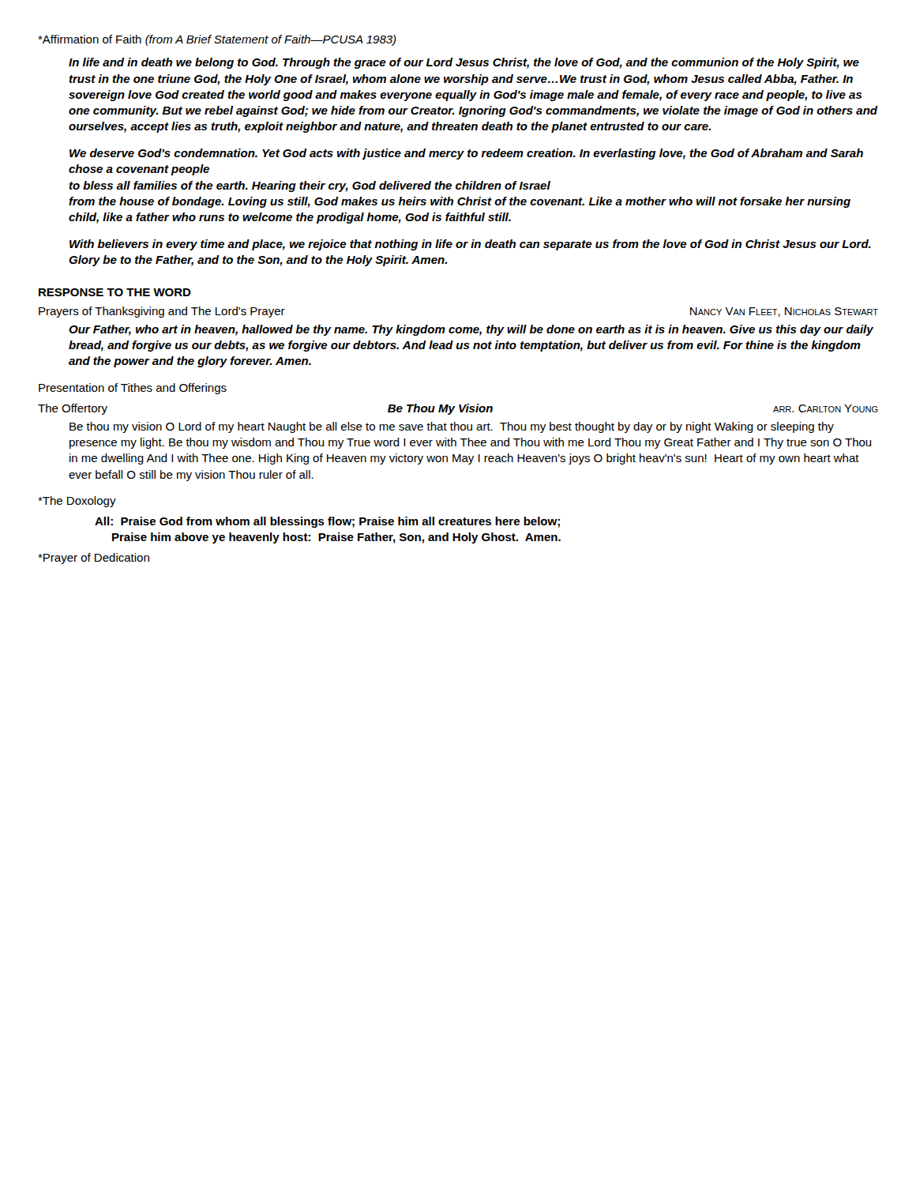*Affirmation of Faith (from A Brief Statement of Faith—PCUSA 1983)
In life and in death we belong to God. Through the grace of our Lord Jesus Christ, the love of God, and the communion of the Holy Spirit, we trust in the one triune God, the Holy One of Israel, whom alone we worship and serve…We trust in God, whom Jesus called Abba, Father. In sovereign love God created the world good and makes everyone equally in God's image male and female, of every race and people, to live as one community. But we rebel against God; we hide from our Creator. Ignoring God's commandments, we violate the image of God in others and ourselves, accept lies as truth, exploit neighbor and nature, and threaten death to the planet entrusted to our care.
We deserve God's condemnation. Yet God acts with justice and mercy to redeem creation. In everlasting love, the God of Abraham and Sarah chose a covenant people
to bless all families of the earth. Hearing their cry, God delivered the children of Israel
from the house of bondage. Loving us still, God makes us heirs with Christ of the covenant. Like a mother who will not forsake her nursing child, like a father who runs to welcome the prodigal home, God is faithful still.
With believers in every time and place, we rejoice that nothing in life or in death can separate us from the love of God in Christ Jesus our Lord. Glory be to the Father, and to the Son, and to the Holy Spirit. Amen.
RESPONSE TO THE WORD
Prayers of Thanksgiving and The Lord's Prayer Nancy Van Fleet, Nicholas Stewart
Our Father, who art in heaven, hallowed be thy name. Thy kingdom come, thy will be done on earth as it is in heaven. Give us this day our daily bread, and forgive us our debts, as we forgive our debtors. And lead us not into temptation, but deliver us from evil. For thine is the kingdom and the power and the glory forever. Amen.
Presentation of Tithes and Offerings
The Offertory Be Thou My Vision arr. Carlton Young
Be thou my vision O Lord of my heart Naught be all else to me save that thou art. Thou my best thought by day or by night Waking or sleeping thy presence my light. Be thou my wisdom and Thou my True word I ever with Thee and Thou with me Lord Thou my Great Father and I Thy true son O Thou in me dwelling And I with Thee one. High King of Heaven my victory won May I reach Heaven's joys O bright heav'n's sun! Heart of my own heart what ever befall O still be my vision Thou ruler of all.
*The Doxology
All: Praise God from whom all blessings flow; Praise him all creatures here below;
Praise him above ye heavenly host: Praise Father, Son, and Holy Ghost. Amen.
*Prayer of Dedication